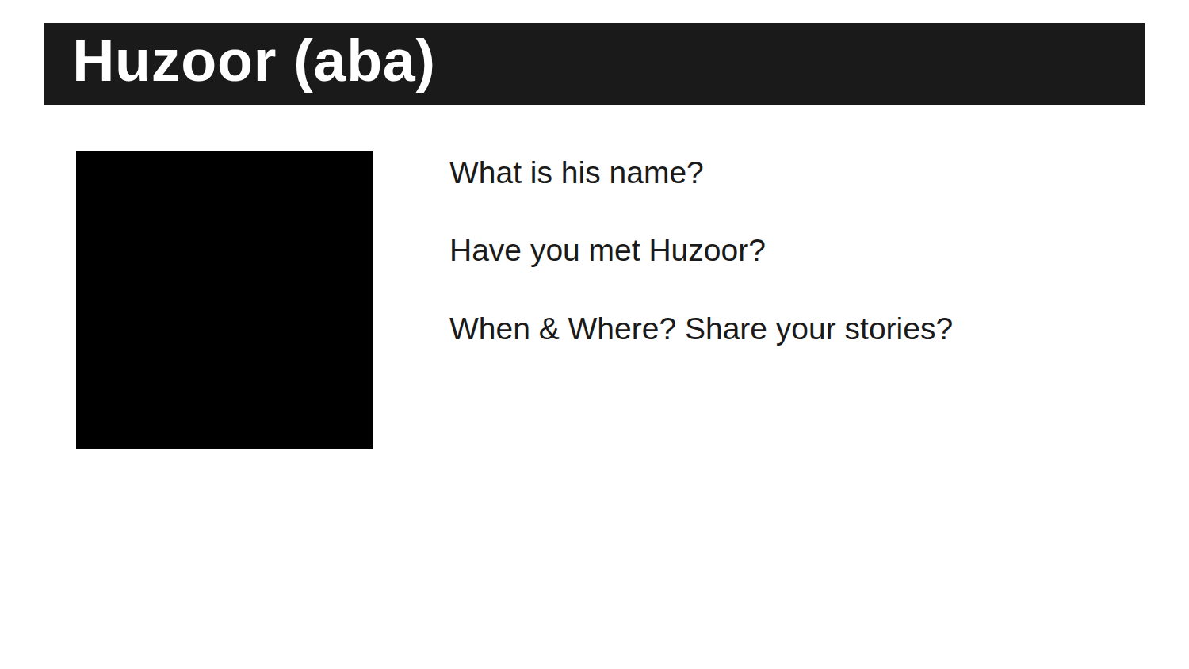Huzoor (aba)
What is his name?
Have you met Huzoor?
When & Where? Share your stories?